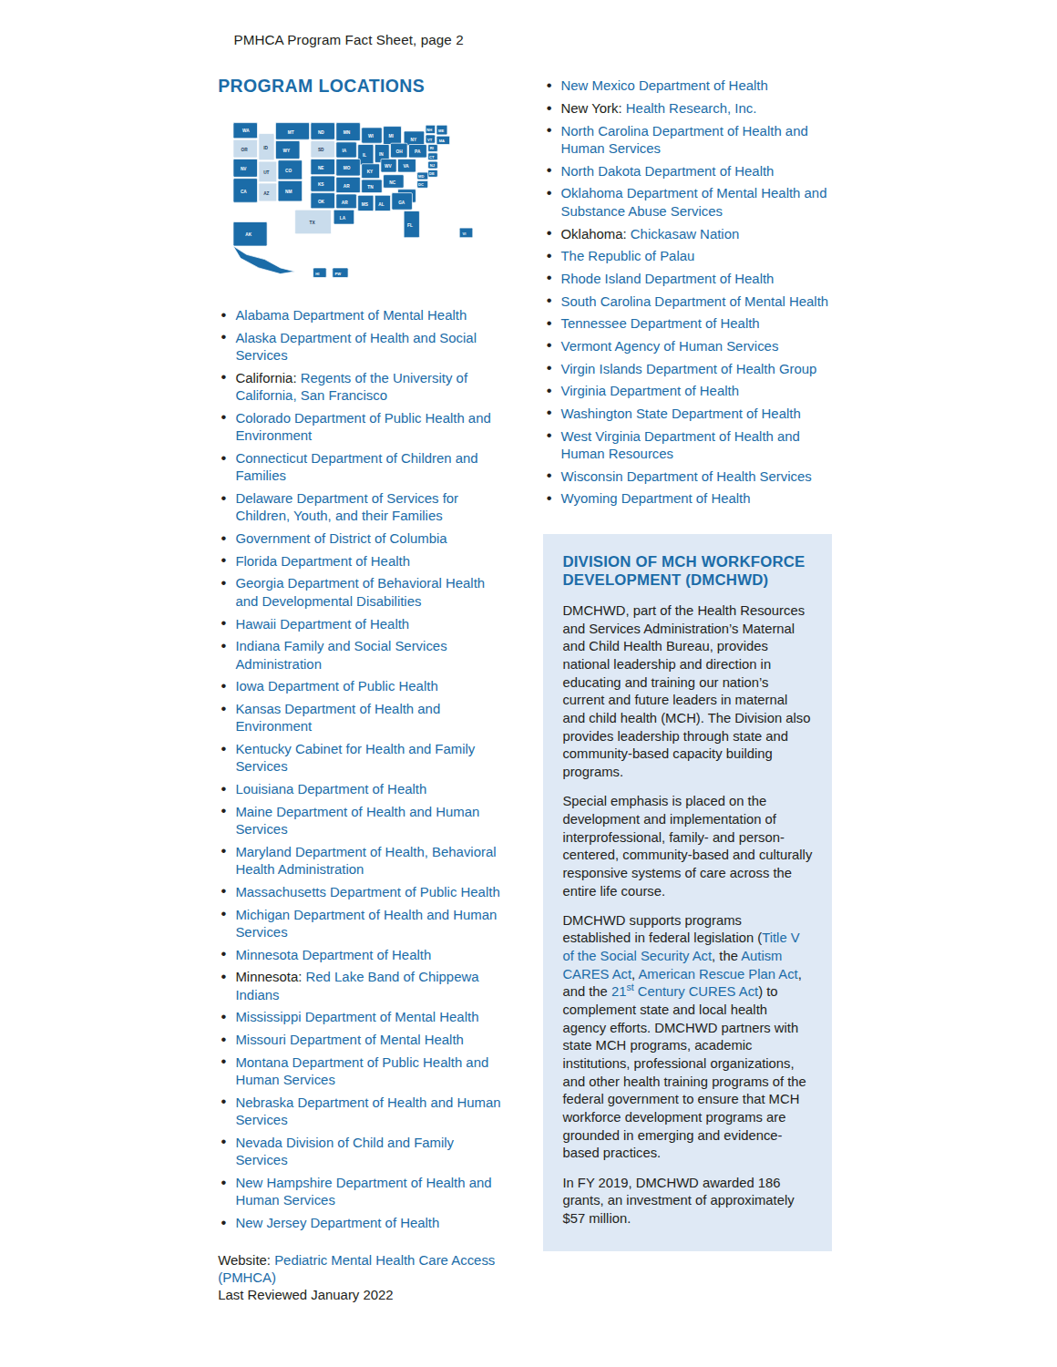PMHCA Program Fact Sheet, page 2
Program Locations
WA OR ID MT ND MN WI MI NY NH VT ME MA WY SD IA IL IN OH PA RI CT NJ DE NV UT CO NE MO KY WV VA MD DC CA AZ NM KS AR TN NC SC OK AR MS AL GA TX LA FL AK HI PW VI
Alabama Department of Mental Health
Alaska Department of Health and Social Services
California: Regents of the University of California, San Francisco
Colorado Department of Public Health and Environment
Connecticut Department of Children and Families
Delaware Department of Services for Children, Youth, and their Families
Government of District of Columbia
Florida Department of Health
Georgia Department of Behavioral Health and Developmental Disabilities
Hawaii Department of Health
Indiana Family and Social Services Administration
Iowa Department of Public Health
Kansas Department of Health and Environment
Kentucky Cabinet for Health and Family Services
Louisiana Department of Health
Maine Department of Health and Human Services
Maryland Department of Health, Behavioral Health Administration
Massachusetts Department of Public Health
Michigan Department of Health and Human Services
Minnesota Department of Health
Minnesota: Red Lake Band of Chippewa Indians
Mississippi Department of Mental Health
Missouri Department of Mental Health
Montana Department of Public Health and Human Services
Nebraska Department of Health and Human Services
Nevada Division of Child and Family Services
New Hampshire Department of Health and Human Services
New Jersey Department of Health
Website: Pediatric Mental Health Care Access (PMHCA)
Last Reviewed January 2022
New Mexico Department of Health
New York: Health Research, Inc.
North Carolina Department of Health and Human Services
North Dakota Department of Health
Oklahoma Department of Mental Health and Substance Abuse Services
Oklahoma: Chickasaw Nation
The Republic of Palau
Rhode Island Department of Health
South Carolina Department of Mental Health
Tennessee Department of Health
Vermont Agency of Human Services
Virgin Islands Department of Health Group
Virginia Department of Health
Washington State Department of Health
West Virginia Department of Health and Human Resources
Wisconsin Department of Health Services
Wyoming Department of Health
Division of MCH Workforce Development (DMCHWD)
DMCHWD, part of the Health Resources and Services Administration’s Maternal and Child Health Bureau, provides national leadership and direction in educating and training our nation’s current and future leaders in maternal and child health (MCH). The Division also provides leadership through state and community-based capacity building programs.
Special emphasis is placed on the development and implementation of interprofessional, family- and person-centered, community-based and culturally responsive systems of care across the entire life course.
DMCHWD supports programs established in federal legislation (Title V of the Social Security Act, the Autism CARES Act, American Rescue Plan Act, and the 21st Century CURES Act) to complement state and local health agency efforts. DMCHWD partners with state MCH programs, academic institutions, professional organizations, and other health training programs of the federal government to ensure that MCH workforce development programs are grounded in emerging and evidence-based practices.
In FY 2019, DMCHWD awarded 186 grants, an investment of approximately $57 million.